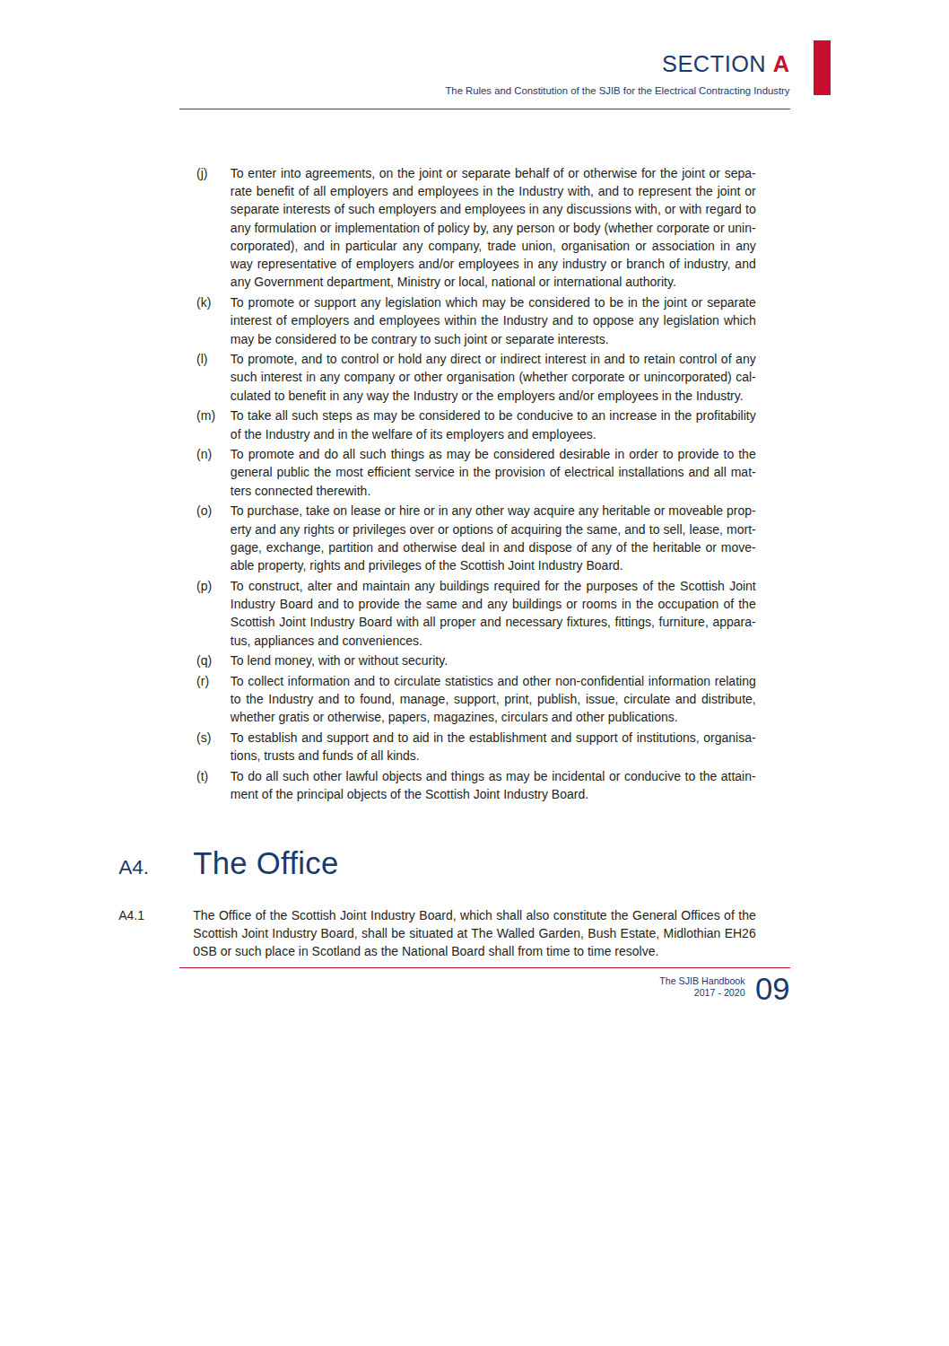SECTION A
The Rules and Constitution of the SJIB for the Electrical Contracting Industry
(j) To enter into agreements, on the joint or separate behalf of or otherwise for the joint or separate benefit of all employers and employees in the Industry with, and to represent the joint or separate interests of such employers and employees in any discussions with, or with regard to any formulation or implementation of policy by, any person or body (whether corporate or unincorporated), and in particular any company, trade union, organisation or association in any way representative of employers and/or employees in any industry or branch of industry, and any Government department, Ministry or local, national or international authority.
(k) To promote or support any legislation which may be considered to be in the joint or separate interest of employers and employees within the Industry and to oppose any legislation which may be considered to be contrary to such joint or separate interests.
(l) To promote, and to control or hold any direct or indirect interest in and to retain control of any such interest in any company or other organisation (whether corporate or unincorporated) calculated to benefit in any way the Industry or the employers and/or employees in the Industry.
(m) To take all such steps as may be considered to be conducive to an increase in the profitability of the Industry and in the welfare of its employers and employees.
(n) To promote and do all such things as may be considered desirable in order to provide to the general public the most efficient service in the provision of electrical installations and all matters connected therewith.
(o) To purchase, take on lease or hire or in any other way acquire any heritable or moveable property and any rights or privileges over or options of acquiring the same, and to sell, lease, mortgage, exchange, partition and otherwise deal in and dispose of any of the heritable or moveable property, rights and privileges of the Scottish Joint Industry Board.
(p) To construct, alter and maintain any buildings required for the purposes of the Scottish Joint Industry Board and to provide the same and any buildings or rooms in the occupation of the Scottish Joint Industry Board with all proper and necessary fixtures, fittings, furniture, apparatus, appliances and conveniences.
(q) To lend money, with or without security.
(r) To collect information and to circulate statistics and other non-confidential information relating to the Industry and to found, manage, support, print, publish, issue, circulate and distribute, whether gratis or otherwise, papers, magazines, circulars and other publications.
(s) To establish and support and to aid in the establishment and support of institutions, organisations, trusts and funds of all kinds.
(t) To do all such other lawful objects and things as may be incidental or conducive to the attainment of the principal objects of the Scottish Joint Industry Board.
A4. The Office
A4.1 The Office of the Scottish Joint Industry Board, which shall also constitute the General Offices of the Scottish Joint Industry Board, shall be situated at The Walled Garden, Bush Estate, Midlothian EH26 0SB or such place in Scotland as the National Board shall from time to time resolve.
The SJIB Handbook
2017 - 2020
09